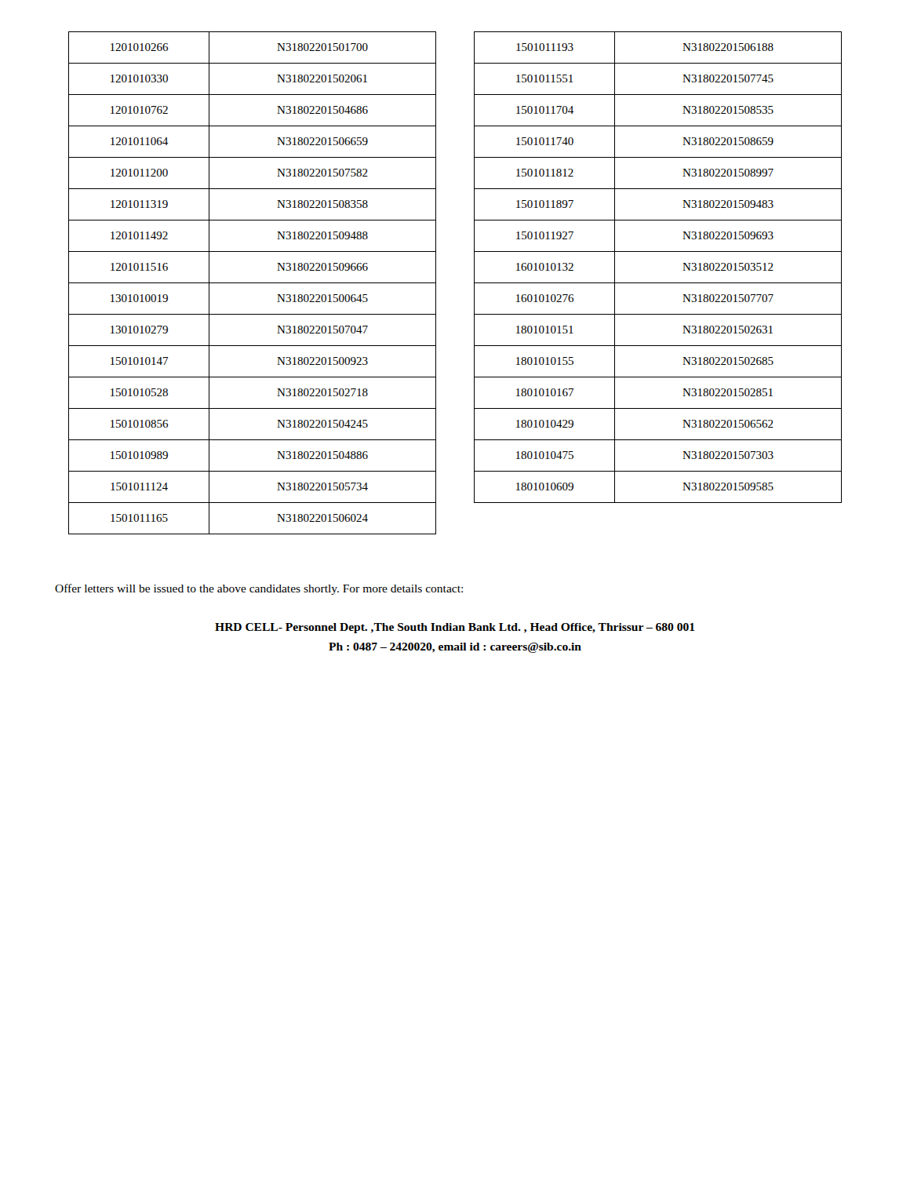| 1201010266 | N31802201501700 |
| 1201010330 | N31802201502061 |
| 1201010762 | N31802201504686 |
| 1201011064 | N31802201506659 |
| 1201011200 | N31802201507582 |
| 1201011319 | N31802201508358 |
| 1201011492 | N31802201509488 |
| 1201011516 | N31802201509666 |
| 1301010019 | N31802201500645 |
| 1301010279 | N31802201507047 |
| 1501010147 | N31802201500923 |
| 1501010528 | N31802201502718 |
| 1501010856 | N31802201504245 |
| 1501010989 | N31802201504886 |
| 1501011124 | N31802201505734 |
| 1501011165 | N31802201506024 |
| 1501011193 | N31802201506188 |
| 1501011551 | N31802201507745 |
| 1501011704 | N31802201508535 |
| 1501011740 | N31802201508659 |
| 1501011812 | N31802201508997 |
| 1501011897 | N31802201509483 |
| 1501011927 | N31802201509693 |
| 1601010132 | N31802201503512 |
| 1601010276 | N31802201507707 |
| 1801010151 | N31802201502631 |
| 1801010155 | N31802201502685 |
| 1801010167 | N31802201502851 |
| 1801010429 | N31802201506562 |
| 1801010475 | N31802201507303 |
| 1801010609 | N31802201509585 |
Offer letters will be issued to the above candidates shortly. For more details contact:
HRD CELL- Personnel Dept. ,The South Indian Bank Ltd. , Head Office, Thrissur – 680 001
Ph : 0487 – 2420020, email id : careers@sib.co.in